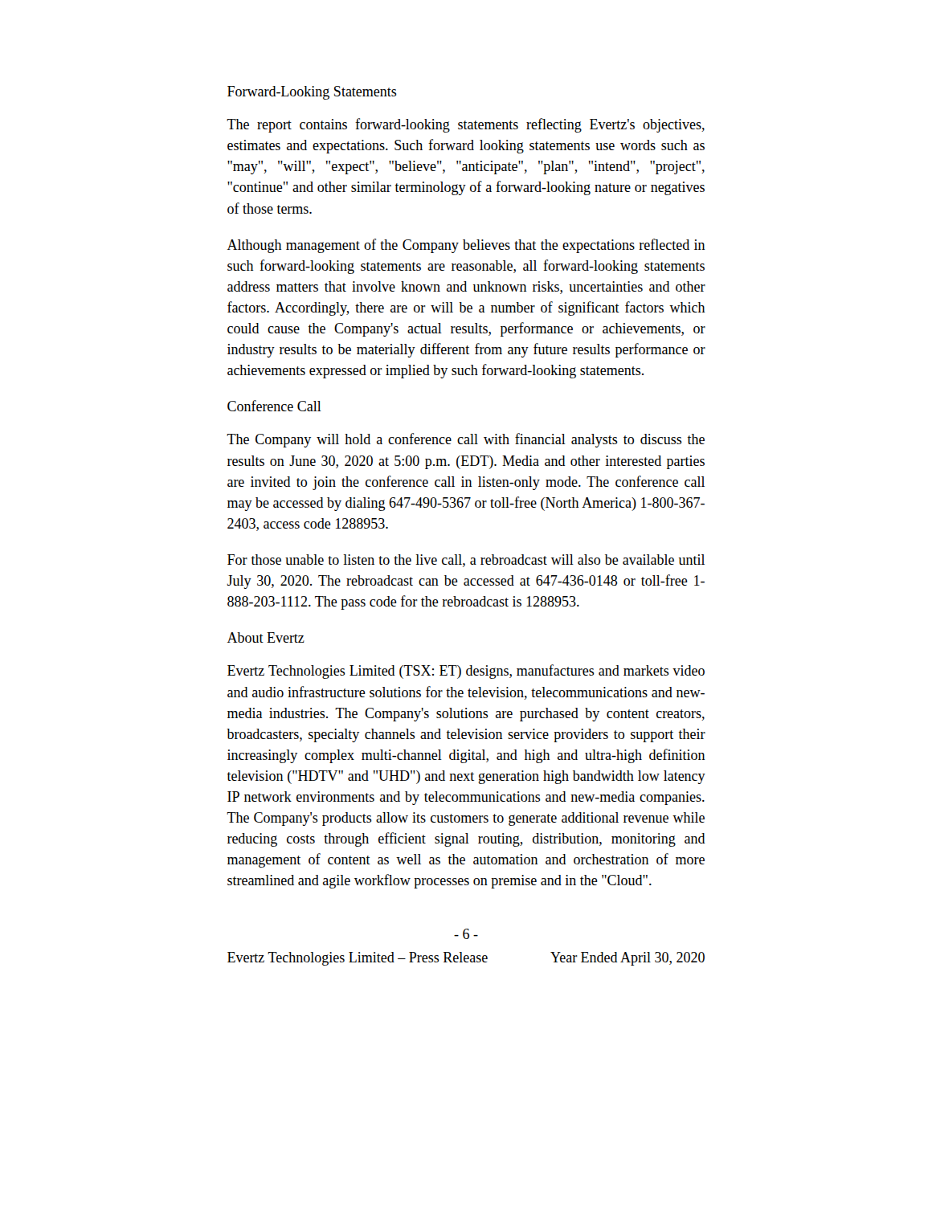Forward-Looking Statements
The report contains forward-looking statements reflecting Evertz's objectives, estimates and expectations. Such forward looking statements use words such as "may", "will", "expect", "believe", "anticipate", "plan", "intend", "project", "continue" and other similar terminology of a forward-looking nature or negatives of those terms.
Although management of the Company believes that the expectations reflected in such forward-looking statements are reasonable, all forward-looking statements address matters that involve known and unknown risks, uncertainties and other factors. Accordingly, there are or will be a number of significant factors which could cause the Company's actual results, performance or achievements, or industry results to be materially different from any future results performance or achievements expressed or implied by such forward-looking statements.
Conference Call
The Company will hold a conference call with financial analysts to discuss the results on June 30, 2020 at 5:00 p.m. (EDT). Media and other interested parties are invited to join the conference call in listen-only mode. The conference call may be accessed by dialing 647-490-5367 or toll-free (North America) 1-800-367-2403, access code 1288953.
For those unable to listen to the live call, a rebroadcast will also be available until July 30, 2020. The rebroadcast can be accessed at 647-436-0148 or toll-free 1-888-203-1112. The pass code for the rebroadcast is 1288953.
About Evertz
Evertz Technologies Limited (TSX: ET) designs, manufactures and markets video and audio infrastructure solutions for the television, telecommunications and new-media industries. The Company's solutions are purchased by content creators, broadcasters, specialty channels and television service providers to support their increasingly complex multi-channel digital, and high and ultra-high definition television ("HDTV" and "UHD") and next generation high bandwidth low latency IP network environments and by telecommunications and new-media companies. The Company's products allow its customers to generate additional revenue while reducing costs through efficient signal routing, distribution, monitoring and management of content as well as the automation and orchestration of more streamlined and agile workflow processes on premise and in the "Cloud".
- 6 -
Evertz Technologies Limited – Press Release Year Ended April 30, 2020